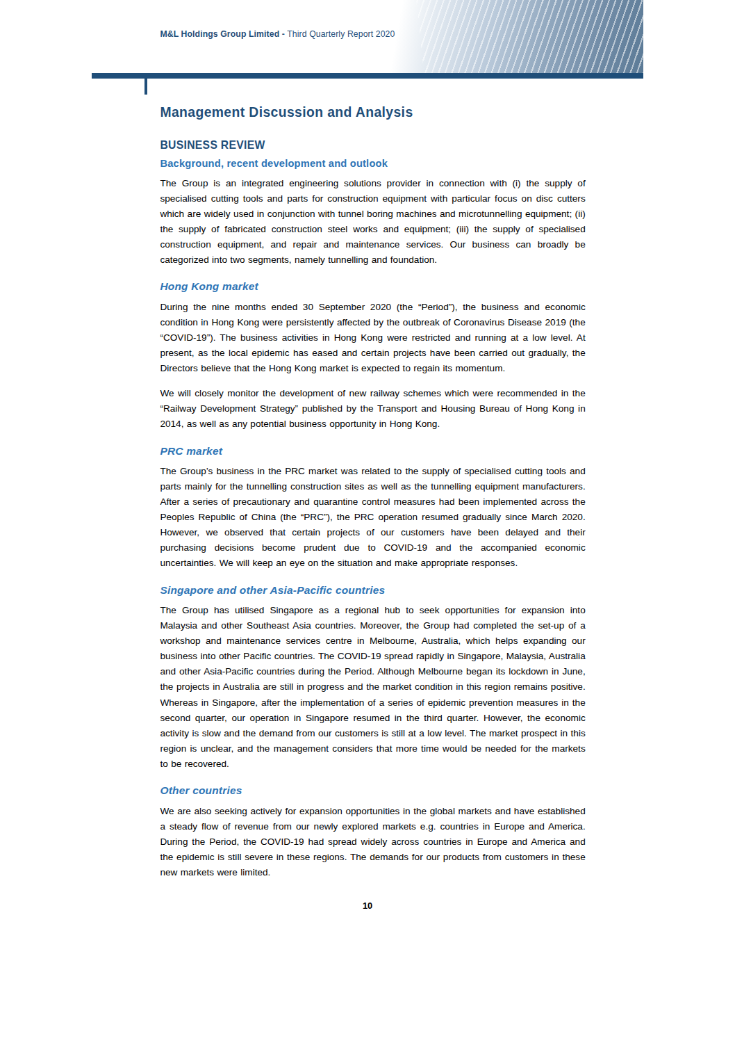M&L Holdings Group Limited - Third Quarterly Report 2020
Management Discussion and Analysis
BUSINESS REVIEW
Background, recent development and outlook
The Group is an integrated engineering solutions provider in connection with (i) the supply of specialised cutting tools and parts for construction equipment with particular focus on disc cutters which are widely used in conjunction with tunnel boring machines and microtunnelling equipment; (ii) the supply of fabricated construction steel works and equipment; (iii) the supply of specialised construction equipment, and repair and maintenance services. Our business can broadly be categorized into two segments, namely tunnelling and foundation.
Hong Kong market
During the nine months ended 30 September 2020 (the “Period”), the business and economic condition in Hong Kong were persistently affected by the outbreak of Coronavirus Disease 2019 (the “COVID-19”). The business activities in Hong Kong were restricted and running at a low level. At present, as the local epidemic has eased and certain projects have been carried out gradually, the Directors believe that the Hong Kong market is expected to regain its momentum.
We will closely monitor the development of new railway schemes which were recommended in the “Railway Development Strategy” published by the Transport and Housing Bureau of Hong Kong in 2014, as well as any potential business opportunity in Hong Kong.
PRC market
The Group’s business in the PRC market was related to the supply of specialised cutting tools and parts mainly for the tunnelling construction sites as well as the tunnelling equipment manufacturers. After a series of precautionary and quarantine control measures had been implemented across the Peoples Republic of China (the “PRC”), the PRC operation resumed gradually since March 2020. However, we observed that certain projects of our customers have been delayed and their purchasing decisions become prudent due to COVID-19 and the accompanied economic uncertainties. We will keep an eye on the situation and make appropriate responses.
Singapore and other Asia-Pacific countries
The Group has utilised Singapore as a regional hub to seek opportunities for expansion into Malaysia and other Southeast Asia countries. Moreover, the Group had completed the set-up of a workshop and maintenance services centre in Melbourne, Australia, which helps expanding our business into other Pacific countries. The COVID-19 spread rapidly in Singapore, Malaysia, Australia and other Asia-Pacific countries during the Period. Although Melbourne began its lockdown in June, the projects in Australia are still in progress and the market condition in this region remains positive. Whereas in Singapore, after the implementation of a series of epidemic prevention measures in the second quarter, our operation in Singapore resumed in the third quarter. However, the economic activity is slow and the demand from our customers is still at a low level. The market prospect in this region is unclear, and the management considers that more time would be needed for the markets to be recovered.
Other countries
We are also seeking actively for expansion opportunities in the global markets and have established a steady flow of revenue from our newly explored markets e.g. countries in Europe and America. During the Period, the COVID-19 had spread widely across countries in Europe and America and the epidemic is still severe in these regions. The demands for our products from customers in these new markets were limited.
10